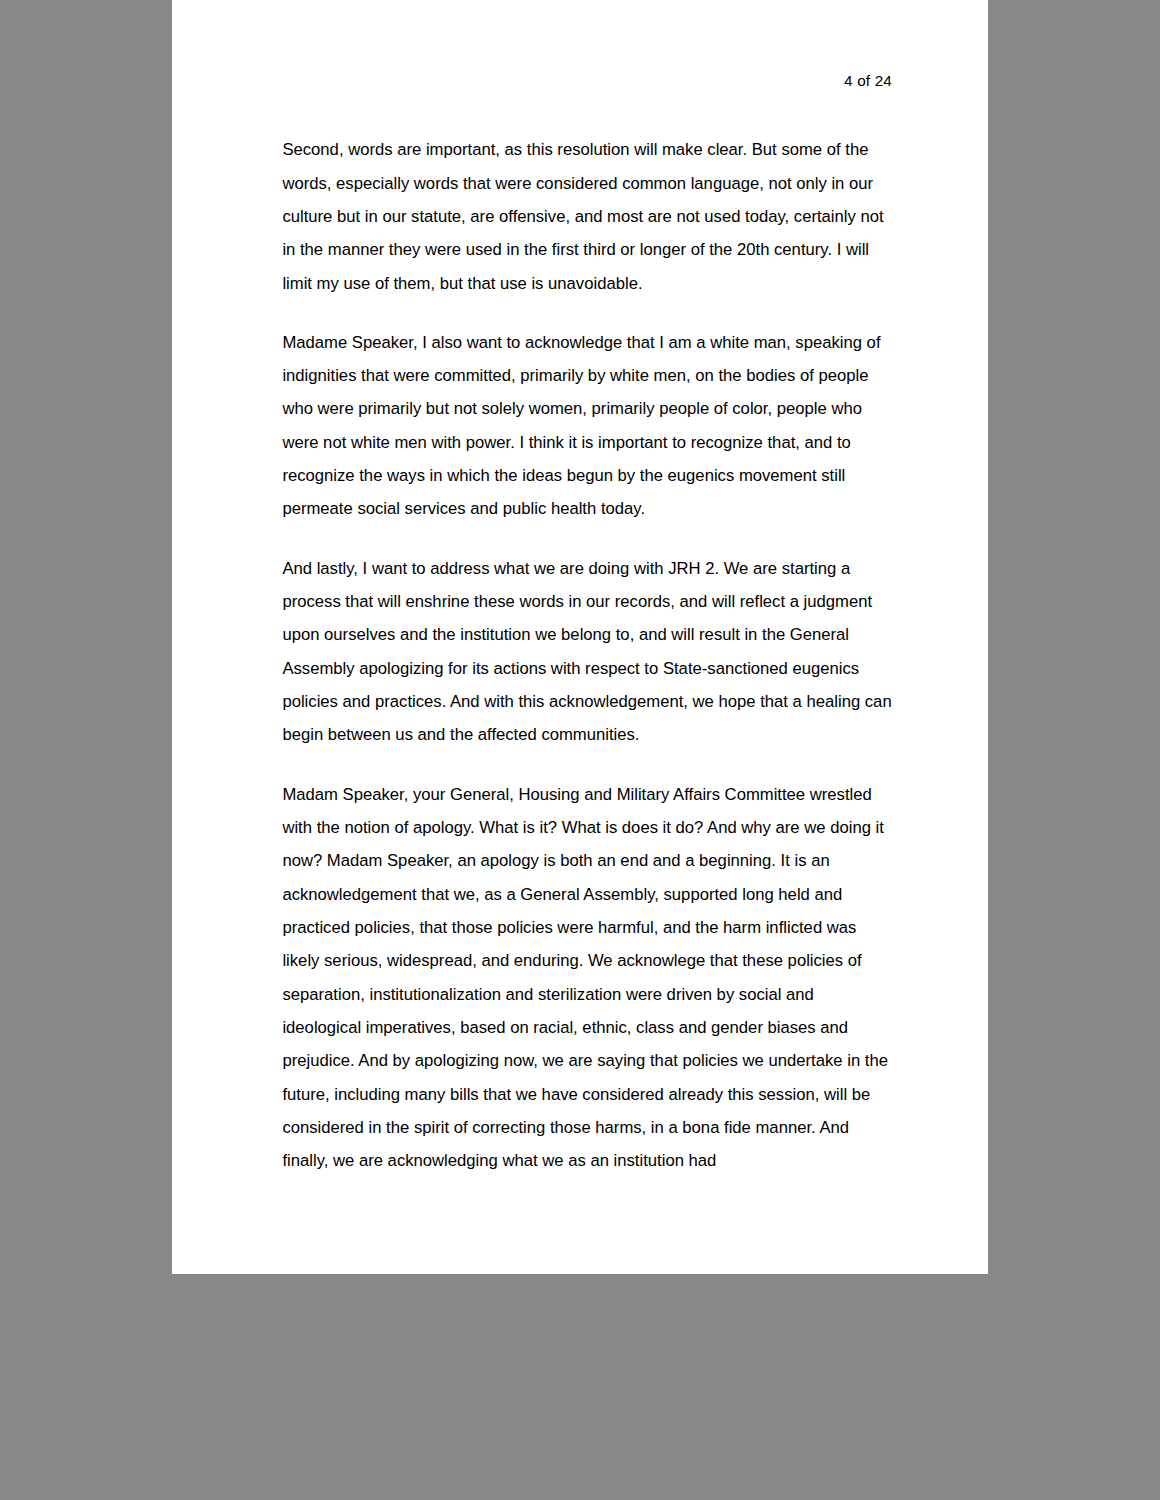4 of 24
Second, words are important, as this resolution will make clear. But some of the words, especially words that were considered common language, not only in our culture but in our statute, are offensive, and most are not used today, certainly not in the manner they were used in the first third or longer of the 20th century. I will limit my use of them, but that use is unavoidable.
Madame Speaker, I also want to acknowledge that I am a white man, speaking of indignities that were committed, primarily by white men, on the bodies of people who were primarily but not solely women, primarily people of color, people who were not white men with power. I think it is important to recognize that, and to recognize the ways in which the ideas begun by the eugenics movement still permeate social services and public health today.
And lastly, I want to address what we are doing with JRH 2. We are starting a process that will enshrine these words in our records, and will reflect a judgment upon ourselves and the institution we belong to, and will result in the General Assembly apologizing for its actions with respect to State-sanctioned eugenics policies and practices. And with this acknowledgement, we hope that a healing can begin between us and the affected communities.
Madam Speaker, your General, Housing and Military Affairs Committee wrestled with the notion of apology. What is it? What is does it do? And why are we doing it now? Madam Speaker, an apology is both an end and a beginning. It is an acknowledgement that we, as a General Assembly, supported long held and practiced policies, that those policies were harmful, and the harm inflicted was likely serious, widespread, and enduring. We acknowlege that these policies of separation, institutionalization and sterilization were driven by social and ideological imperatives, based on racial, ethnic, class and gender biases and prejudice. And by apologizing now, we are saying that policies we undertake in the future, including many bills that we have considered already this session, will be considered in the spirit of correcting those harms, in a bona fide manner. And finally, we are acknowledging what we as an institution had